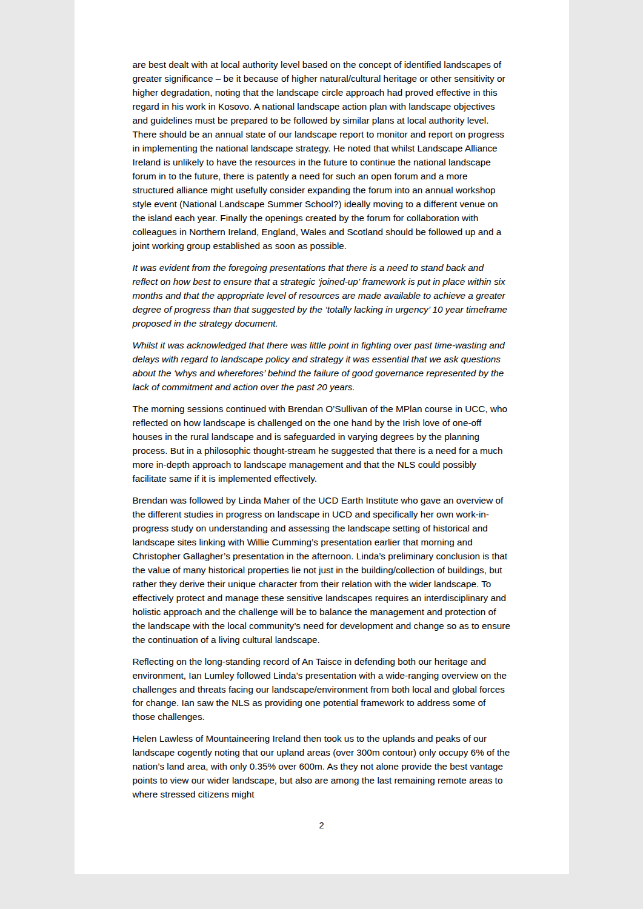are best dealt with at local authority level based on the concept of identified landscapes of greater significance – be it because of higher natural/cultural heritage or other sensitivity or higher degradation, noting that the landscape circle approach had proved effective in this regard in his work in Kosovo. A national landscape action plan with landscape objectives and guidelines must be prepared to be followed by similar plans at local authority level. There should be an annual state of our landscape report to monitor and report on progress in implementing the national landscape strategy. He noted that whilst Landscape Alliance Ireland is unlikely to have the resources in the future to continue the national landscape forum in to the future, there is patently a need for such an open forum and a more structured alliance might usefully consider expanding the forum into an annual workshop style event (National Landscape Summer School?) ideally moving to a different venue on the island each year. Finally the openings created by the forum for collaboration with colleagues in Northern Ireland, England, Wales and Scotland should be followed up and a joint working group established as soon as possible.
It was evident from the foregoing presentations that there is a need to stand back and reflect on how best to ensure that a strategic ‘joined-up’ framework is put in place within six months and that the appropriate level of resources are made available to achieve a greater degree of progress than that suggested by the ‘totally lacking in urgency’ 10 year timeframe proposed in the strategy document.
Whilst it was acknowledged that there was little point in fighting over past time-wasting and delays with regard to landscape policy and strategy it was essential that we ask questions about the ‘whys and wherefores’ behind the failure of good governance represented by the lack of commitment and action over the past 20 years.
The morning sessions continued with Brendan O’Sullivan of the MPlan course in UCC, who reflected on how landscape is challenged on the one hand by the Irish love of one-off houses in the rural landscape and is safeguarded in varying degrees by the planning process. But in a philosophic thought-stream he suggested that there is a need for a much more in-depth approach to landscape management and that the NLS could possibly facilitate same if it is implemented effectively.
Brendan was followed by Linda Maher of the UCD Earth Institute who gave an overview of the different studies in progress on landscape in UCD and specifically her own work-in-progress study on understanding and assessing the landscape setting of historical and landscape sites linking with Willie Cumming’s presentation earlier that morning and Christopher Gallagher’s presentation in the afternoon. Linda’s preliminary conclusion is that the value of many historical properties lie not just in the building/collection of buildings, but rather they derive their unique character from their relation with the wider landscape. To effectively protect and manage these sensitive landscapes requires an interdisciplinary and holistic approach and the challenge will be to balance the management and protection of the landscape with the local community’s need for development and change so as to ensure the continuation of a living cultural landscape.
Reflecting on the long-standing record of An Taisce in defending both our heritage and environment, Ian Lumley followed Linda’s presentation with a wide-ranging overview on the challenges and threats facing our landscape/environment from both local and global forces for change. Ian saw the NLS as providing one potential framework to address some of those challenges.
Helen Lawless of Mountaineering Ireland then took us to the uplands and peaks of our landscape cogently noting that our upland areas (over 300m contour) only occupy 6% of the nation’s land area, with only 0.35% over 600m. As they not alone provide the best vantage points to view our wider landscape, but also are among the last remaining remote areas to where stressed citizens might
2